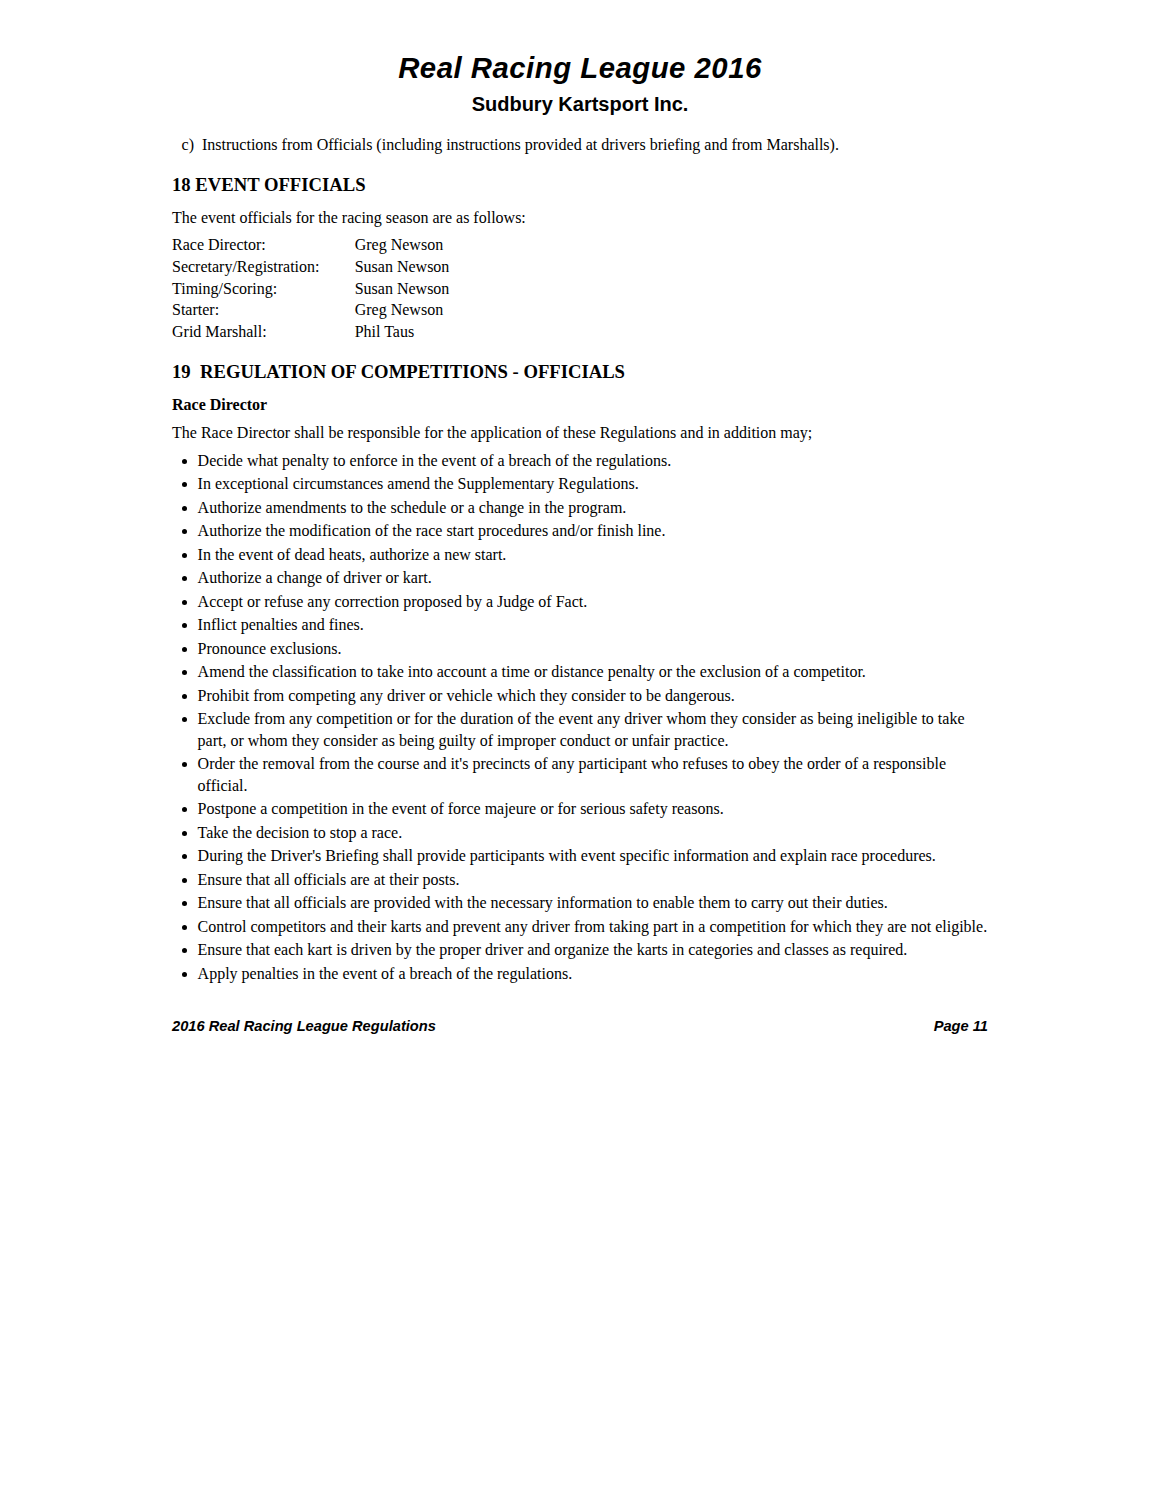Real Racing League 2016
Sudbury Kartsport Inc.
c) Instructions from Officials (including instructions provided at drivers briefing and from Marshalls).
18 EVENT OFFICIALS
The event officials for the racing season are as follows:
| Race Director: | Greg Newson |
| Secretary/Registration: | Susan Newson |
| Timing/Scoring: | Susan Newson |
| Starter: | Greg Newson |
| Grid Marshall: | Phil Taus |
19 REGULATION OF COMPETITIONS - OFFICIALS
Race Director
The Race Director shall be responsible for the application of these Regulations and in addition may;
Decide what penalty to enforce in the event of a breach of the regulations.
In exceptional circumstances amend the Supplementary Regulations.
Authorize amendments to the schedule or a change in the program.
Authorize the modification of the race start procedures and/or finish line.
In the event of dead heats, authorize a new start.
Authorize a change of driver or kart.
Accept or refuse any correction proposed by a Judge of Fact.
Inflict penalties and fines.
Pronounce exclusions.
Amend the classification to take into account a time or distance penalty or the exclusion of a competitor.
Prohibit from competing any driver or vehicle which they consider to be dangerous.
Exclude from any competition or for the duration of the event any driver whom they consider as being ineligible to take part, or whom they consider as being guilty of improper conduct or unfair practice.
Order the removal from the course and it's precincts of any participant who refuses to obey the order of a responsible official.
Postpone a competition in the event of force majeure or for serious safety reasons.
Take the decision to stop a race.
During the Driver's Briefing shall provide participants with event specific information and explain race procedures.
Ensure that all officials are at their posts.
Ensure that all officials are provided with the necessary information to enable them to carry out their duties.
Control competitors and their karts and prevent any driver from taking part in a competition for which they are not eligible.
Ensure that each kart is driven by the proper driver and organize the karts in categories and classes as required.
Apply penalties in the event of a breach of the regulations.
2016 Real Racing League Regulations Page 11